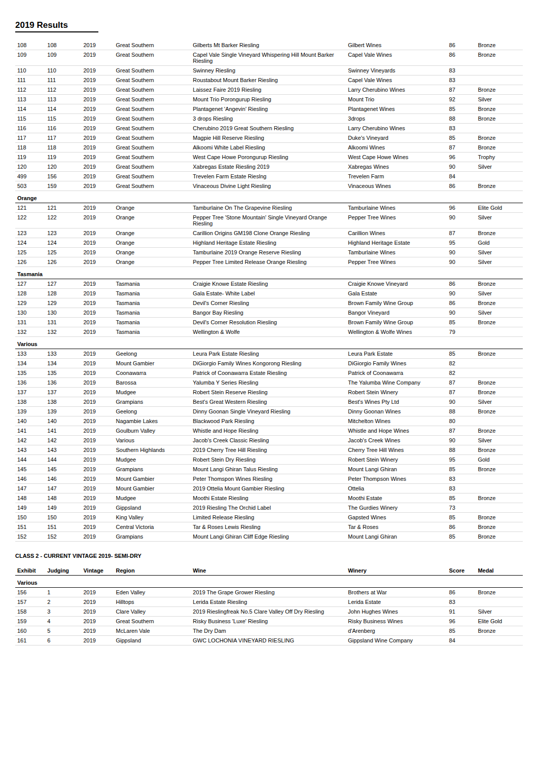2019 Results
| 108 | 108 | 2019 | Great Southern | Gilberts Mt Barker Riesling | Gilbert Wines | 86 | Bronze |
| 109 | 109 | 2019 | Great Southern | Capel Vale Single Vineyard Whispering Hill Mount Barker Riesling | Capel Vale Wines | 86 | Bronze |
| 110 | 110 | 2019 | Great Southern | Swinney Riesling | Swinney Vineyards | 83 | |
| 111 | 111 | 2019 | Great Southern | Roustabout Mount Barker Riesling | Capel Vale Wines | 83 | |
| 112 | 112 | 2019 | Great Southern | Laissez Faire 2019 Riesling | Larry Cherubino Wines | 87 | Bronze |
| 113 | 113 | 2019 | Great Southern | Mount Trio Porongurup Riesling | Mount Trio | 92 | Silver |
| 114 | 114 | 2019 | Great Southern | Plantagenet 'Angevin' Riesling | Plantagenet Wines | 85 | Bronze |
| 115 | 115 | 2019 | Great Southern | 3 drops Riesling | 3drops | 88 | Bronze |
| 116 | 116 | 2019 | Great Southern | Cherubino 2019 Great Southern Riesling | Larry Cherubino Wines | 83 | |
| 117 | 117 | 2019 | Great Southern | Magpie Hill Reserve Riesling | Duke's Vineyard | 85 | Bronze |
| 118 | 118 | 2019 | Great Southern | Alkoomi White Label Riesling | Alkoomi Wines | 87 | Bronze |
| 119 | 119 | 2019 | Great Southern | West Cape Howe Porongurup Riesling | West Cape Howe Wines | 96 | Trophy |
| 120 | 120 | 2019 | Great Southern | Xabregas Estate Riesling 2019 | Xabregas Wines | 90 | Silver |
| 499 | 156 | 2019 | Great Southern | Trevelen Farm Estate Rieslng | Trevelen Farm | 84 | |
| 503 | 159 | 2019 | Great Southern | Vinaceous Divine Light Riesling | Vinaceous Wines | 86 | Bronze |
| Orange |
| 121 | 121 | 2019 | Orange | Tamburlaine On The Grapevine Riesling | Tamburlaine Wines | 96 | Elite Gold |
| 122 | 122 | 2019 | Orange | Pepper Tree 'Stone Mountain' Single Vineyard Orange Riesling | Pepper Tree Wines | 90 | Silver |
| 123 | 123 | 2019 | Orange | Carillion Origins GM198 Clone Orange Riesling | Carillion Wines | 87 | Bronze |
| 124 | 124 | 2019 | Orange | Highland Heritage Estate Riesling | Highland Heritage Estate | 95 | Gold |
| 125 | 125 | 2019 | Orange | Tamburlaine 2019 Orange Reserve Riesling | Tamburlaine Wines | 90 | Silver |
| 126 | 126 | 2019 | Orange | Pepper Tree Limited Release Orange Riesling | Pepper Tree Wines | 90 | Silver |
| Tasmania |
| 127 | 127 | 2019 | Tasmania | Craigie Knowe Estate Riesling | Craigie Knowe Vineyard | 86 | Bronze |
| 128 | 128 | 2019 | Tasmania | Gala Estate- White Label | Gala Estate | 90 | Silver |
| 129 | 129 | 2019 | Tasmania | Devil's Corner Riesling | Brown Family Wine Group | 86 | Bronze |
| 130 | 130 | 2019 | Tasmania | Bangor Bay Riesling | Bangor Vineyard | 90 | Silver |
| 131 | 131 | 2019 | Tasmania | Devil's Corner Resolution Riesling | Brown Family Wine Group | 85 | Bronze |
| 132 | 132 | 2019 | Tasmania | Wellington & Wolfe | Wellington & Wolfe Wines | 79 | |
| Various |
| 133 | 133 | 2019 | Geelong | Leura Park Estate Riesling | Leura Park Estate | 85 | Bronze |
| 134 | 134 | 2019 | Mount Gambier | DiGiorgio Family Wines Kongorong Riesling | DiGiorgio Family Wines | 82 | |
| 135 | 135 | 2019 | Coonawarra | Patrick of Coonawarra Estate Riesling | Patrick of Coonawarra | 82 | |
| 136 | 136 | 2019 | Barossa | Yalumba Y Series Riesling | The Yalumba Wine Company | 87 | Bronze |
| 137 | 137 | 2019 | Mudgee | Robert Stein Reserve Riesling | Robert Stein Winery | 87 | Bronze |
| 138 | 138 | 2019 | Grampians | Best's Great Western Riesling | Best's Wines Pty Ltd | 90 | Silver |
| 139 | 139 | 2019 | Geelong | Dinny Goonan Single Vineyard Riesling | Dinny Goonan Wines | 88 | Bronze |
| 140 | 140 | 2019 | Nagambie Lakes | Blackwood Park Riesling | Mitchelton Wines | 80 | |
| 141 | 141 | 2019 | Goulburn Valley | Whistle and Hope Riesling | Whistle and Hope Wines | 87 | Bronze |
| 142 | 142 | 2019 | Various | Jacob's Creek Classic Riesling | Jacob's Creek Wines | 90 | Silver |
| 143 | 143 | 2019 | Southern Highlands | 2019 Cherry Tree Hill Riesling | Cherry Tree Hill Wines | 88 | Bronze |
| 144 | 144 | 2019 | Mudgee | Robert Stein Dry Riesling | Robert Stein Winery | 95 | Gold |
| 145 | 145 | 2019 | Grampians | Mount Langi Ghiran Talus Riesling | Mount Langi Ghiran | 85 | Bronze |
| 146 | 146 | 2019 | Mount Gambier | Peter Thomspon Wines Riesling | Peter Thompson Wines | 83 | |
| 147 | 147 | 2019 | Mount Gambier | 2019 Ottelia Mount Gambier Riesling | Ottelia | 83 | |
| 148 | 148 | 2019 | Mudgee | Moothi Estate Riesling | Moothi Estate | 85 | Bronze |
| 149 | 149 | 2019 | Gippsland | 2019 Riesling The Orchid Label | The Gurdies Winery | 73 | |
| 150 | 150 | 2019 | King Valley | Limited Release Riesling | Gapsted Wines | 85 | Bronze |
| 151 | 151 | 2019 | Central Victoria | Tar & Roses Lewis Riesling | Tar & Roses | 86 | Bronze |
| 152 | 152 | 2019 | Grampians | Mount Langi Ghiran Cliff Edge Riesling | Mount Langi Ghiran | 85 | Bronze |
CLASS 2 - CURRENT VINTAGE 2019- SEMI-DRY
| Exhibit | Judging | Vintage | Region | Wine | Winery | Score | Medal |
| Various |
| 156 | 1 | 2019 | Eden Valley | 2019 The Grape Grower Riesling | Brothers at War | 86 | Bronze |
| 157 | 2 | 2019 | Hilltops | Lerida Estate Riesling | Lerida Estate | 83 | |
| 158 | 3 | 2019 | Clare Valley | 2019 Rieslingfreak No.5 Clare Valley Off Dry Riesling | John Hughes Wines | 91 | Silver |
| 159 | 4 | 2019 | Great Southern | Risky Business 'Luxe' Riesling | Risky Business Wines | 96 | Elite Gold |
| 160 | 5 | 2019 | McLaren Vale | The Dry Dam | d'Arenberg | 85 | Bronze |
| 161 | 6 | 2019 | Gippsland | GWC LOCHONIA VINEYARD RIESLING | Gippsland Wine Company | 84 | |